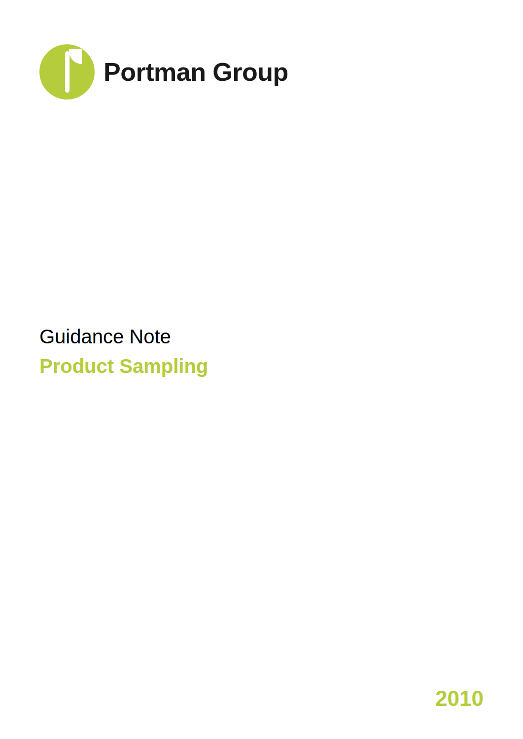Portman Group
Guidance Note
Product Sampling
2010